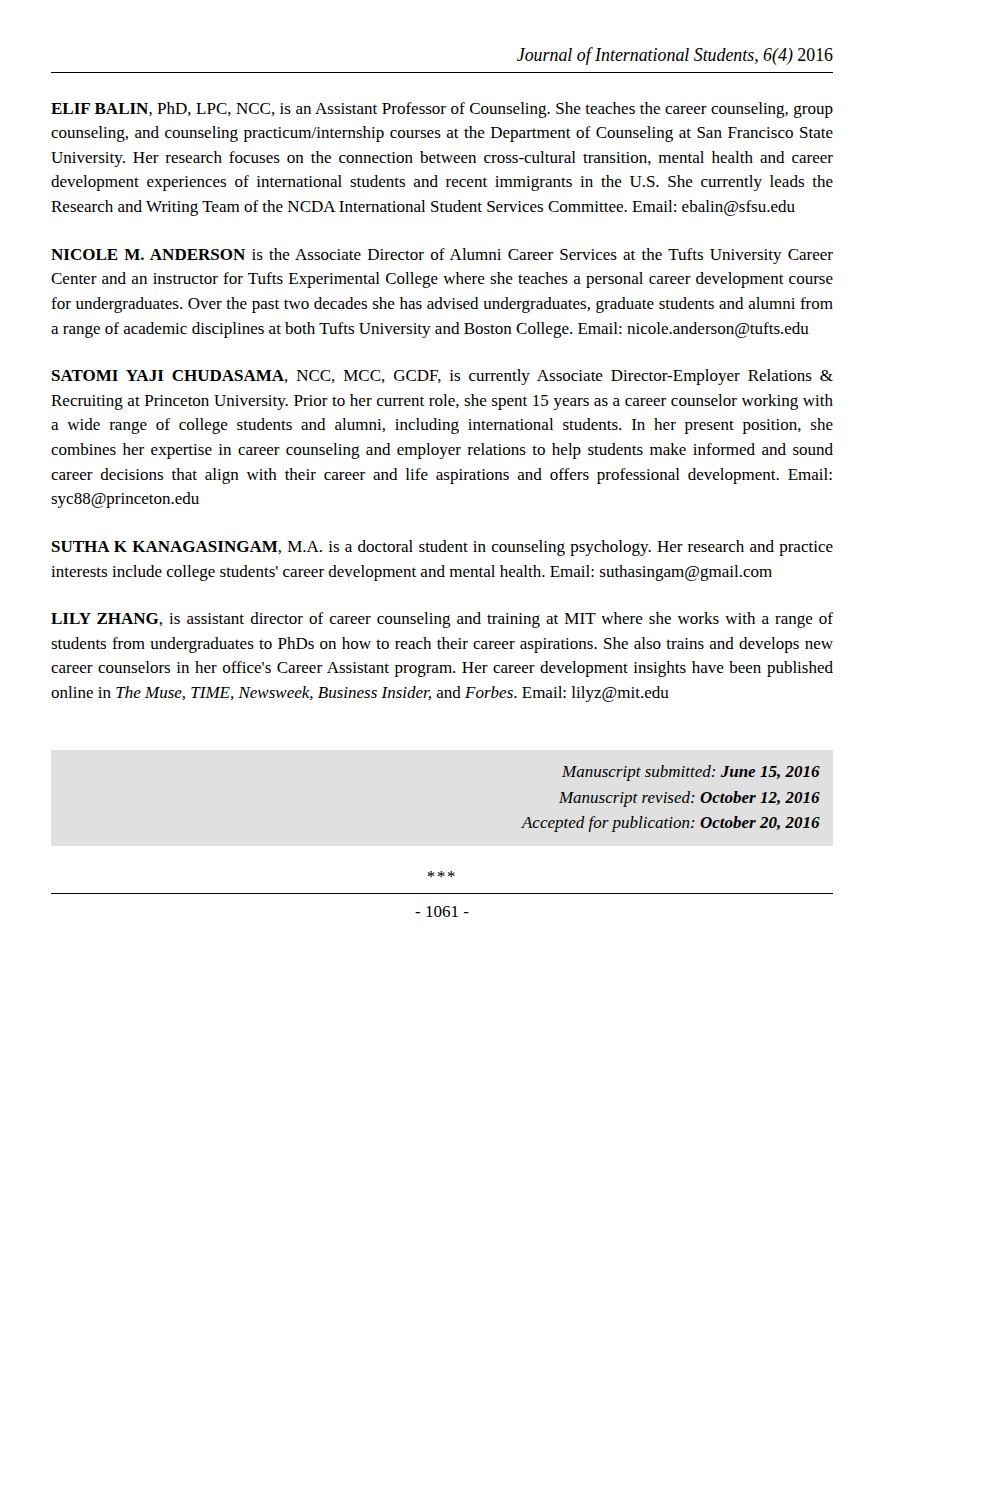Journal of International Students, 6(4) 2016
ELIF BALIN, PhD, LPC, NCC, is an Assistant Professor of Counseling. She teaches the career counseling, group counseling, and counseling practicum/internship courses at the Department of Counseling at San Francisco State University. Her research focuses on the connection between cross-cultural transition, mental health and career development experiences of international students and recent immigrants in the U.S. She currently leads the Research and Writing Team of the NCDA International Student Services Committee. Email: ebalin@sfsu.edu
NICOLE M. ANDERSON is the Associate Director of Alumni Career Services at the Tufts University Career Center and an instructor for Tufts Experimental College where she teaches a personal career development course for undergraduates. Over the past two decades she has advised undergraduates, graduate students and alumni from a range of academic disciplines at both Tufts University and Boston College. Email: nicole.anderson@tufts.edu
SATOMI YAJI CHUDASAMA, NCC, MCC, GCDF, is currently Associate Director-Employer Relations & Recruiting at Princeton University. Prior to her current role, she spent 15 years as a career counselor working with a wide range of college students and alumni, including international students. In her present position, she combines her expertise in career counseling and employer relations to help students make informed and sound career decisions that align with their career and life aspirations and offers professional development. Email: syc88@princeton.edu
SUTHA K KANAGASINGAM, M.A. is a doctoral student in counseling psychology. Her research and practice interests include college students' career development and mental health. Email: suthasingam@gmail.com
LILY ZHANG, is assistant director of career counseling and training at MIT where she works with a range of students from undergraduates to PhDs on how to reach their career aspirations. She also trains and develops new career counselors in her office's Career Assistant program. Her career development insights have been published online in The Muse, TIME, Newsweek, Business Insider, and Forbes. Email: lilyz@mit.edu
Manuscript submitted: June 15, 2016
Manuscript revised: October 12, 2016
Accepted for publication: October 20, 2016
***
- 1061 -